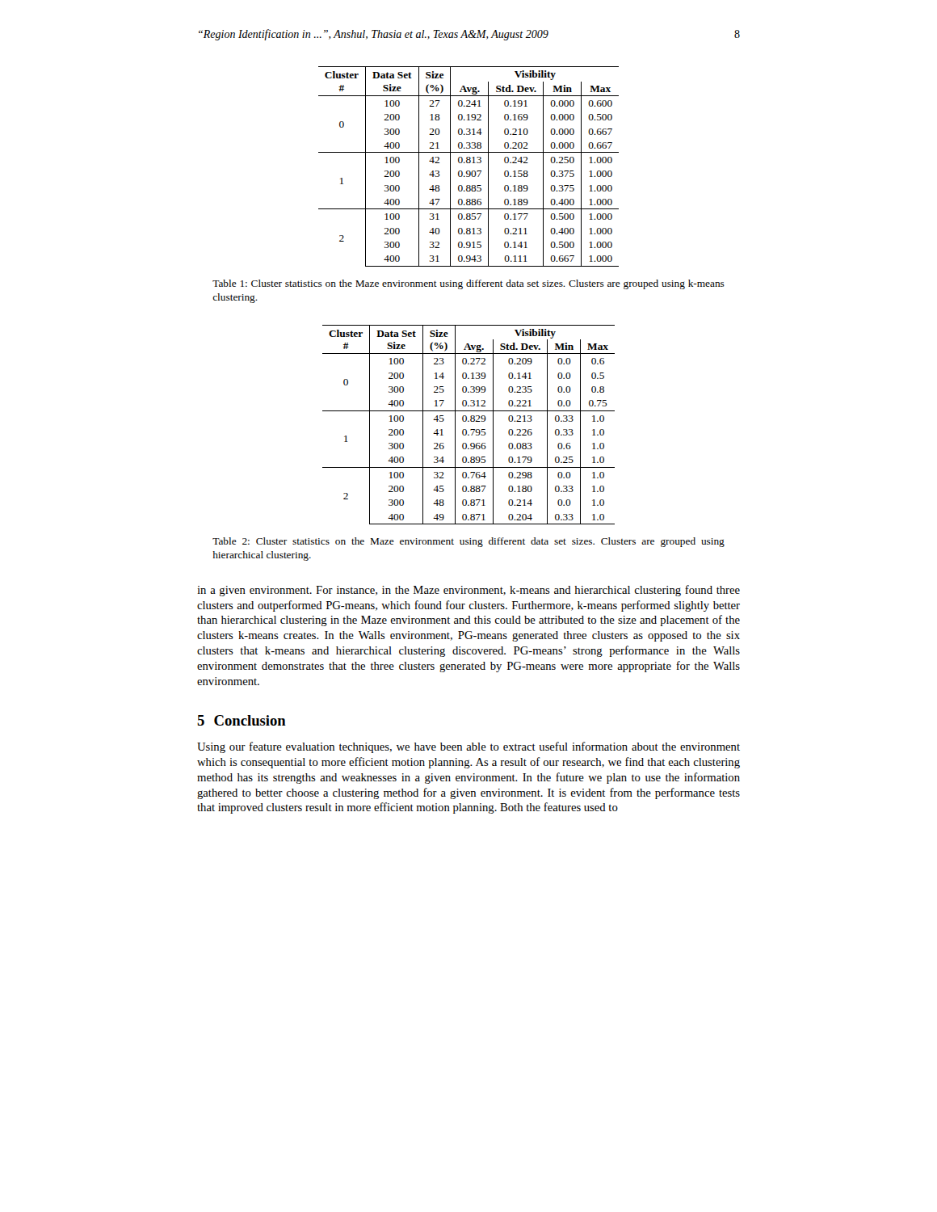“Region Identification in ...”, Anshul, Thasia et al., Texas A&M, August 2009 8
| Cluster # | Data Set Size | Size (%) | Visibility |
| --- | --- | --- | --- |
| Avg. | Std. Dev. | Min | Max |
| 0 | 100 | 27 | 0.241 | 0.191 | 0.000 | 0.600 |
| 200 | 18 | 0.192 | 0.169 | 0.000 | 0.500 |
| 300 | 20 | 0.314 | 0.210 | 0.000 | 0.667 |
| 400 | 21 | 0.338 | 0.202 | 0.000 | 0.667 |
| 1 | 100 | 42 | 0.813 | 0.242 | 0.250 | 1.000 |
| 200 | 43 | 0.907 | 0.158 | 0.375 | 1.000 |
| 300 | 48 | 0.885 | 0.189 | 0.375 | 1.000 |
| 400 | 47 | 0.886 | 0.189 | 0.400 | 1.000 |
| 2 | 100 | 31 | 0.857 | 0.177 | 0.500 | 1.000 |
| 200 | 40 | 0.813 | 0.211 | 0.400 | 1.000 |
| 300 | 32 | 0.915 | 0.141 | 0.500 | 1.000 |
| 400 | 31 | 0.943 | 0.111 | 0.667 | 1.000 |
Table 1: Cluster statistics on the Maze environment using different data set sizes. Clusters are grouped using k-means clustering.
| Cluster # | Data Set Size | Size (%) | Visibility |
| --- | --- | --- | --- |
| Avg. | Std. Dev. | Min | Max |
| 0 | 100 | 23 | 0.272 | 0.209 | 0.0 | 0.6 |
| 200 | 14 | 0.139 | 0.141 | 0.0 | 0.5 |
| 300 | 25 | 0.399 | 0.235 | 0.0 | 0.8 |
| 400 | 17 | 0.312 | 0.221 | 0.0 | 0.75 |
| 1 | 100 | 45 | 0.829 | 0.213 | 0.33 | 1.0 |
| 200 | 41 | 0.795 | 0.226 | 0.33 | 1.0 |
| 300 | 26 | 0.966 | 0.083 | 0.6 | 1.0 |
| 400 | 34 | 0.895 | 0.179 | 0.25 | 1.0 |
| 2 | 100 | 32 | 0.764 | 0.298 | 0.0 | 1.0 |
| 200 | 45 | 0.887 | 0.180 | 0.33 | 1.0 |
| 300 | 48 | 0.871 | 0.214 | 0.0 | 1.0 |
| 400 | 49 | 0.871 | 0.204 | 0.33 | 1.0 |
Table 2: Cluster statistics on the Maze environment using different data set sizes. Clusters are grouped using hierarchical clustering.
in a given environment. For instance, in the Maze environment, k-means and hierarchical clustering found three clusters and outperformed PG-means, which found four clusters. Furthermore, k-means performed slightly better than hierarchical clustering in the Maze environment and this could be attributed to the size and placement of the clusters k-means creates. In the Walls environment, PG-means generated three clusters as opposed to the six clusters that k-means and hierarchical clustering discovered. PG-means’ strong performance in the Walls environment demonstrates that the three clusters generated by PG-means were more appropriate for the Walls environment.
5 Conclusion
Using our feature evaluation techniques, we have been able to extract useful information about the environment which is consequential to more efficient motion planning. As a result of our research, we find that each clustering method has its strengths and weaknesses in a given environment. In the future we plan to use the information gathered to better choose a clustering method for a given environment. It is evident from the performance tests that improved clusters result in more efficient motion planning. Both the features used to